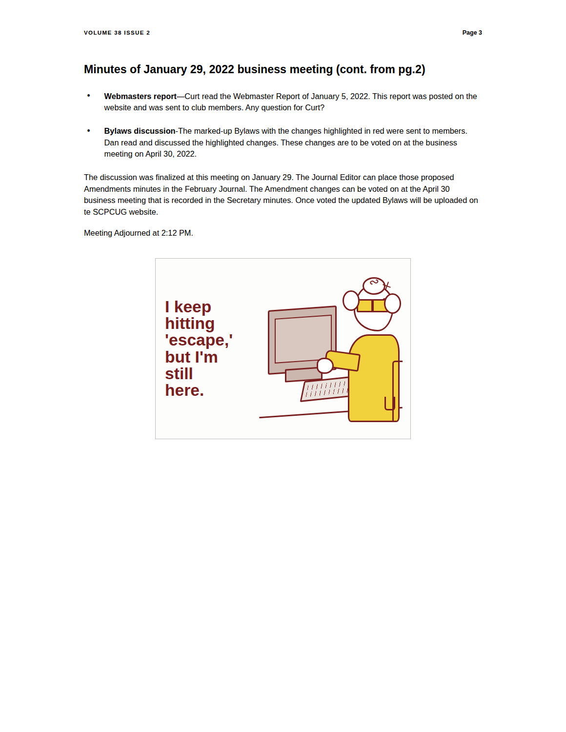VOLUME 38 ISSUE 2 Page 3
Minutes of January 29, 2022 business meeting (cont. from pg.2)
Webmasters report—Curt read the Webmaster Report of January 5, 2022. This report was posted on the website and was sent to club members. Any question for Curt?
Bylaws discussion-The marked-up Bylaws with the changes highlighted in red were sent to members. Dan read and discussed the highlighted changes. These changes are to be voted on at the business meeting on April 30, 2022.
The discussion was finalized at this meeting on January 29. The Journal Editor can place those proposed Amendments minutes in the February Journal. The Amendment changes can be voted on at the April 30 business meeting that is recorded in the Secretary minutes. Once voted the updated Bylaws will be uploaded on te SCPCUG website.
Meeting Adjourned at 2:12 PM.
I keep
hitting
'escape,'
but I'm
still
here.
∾